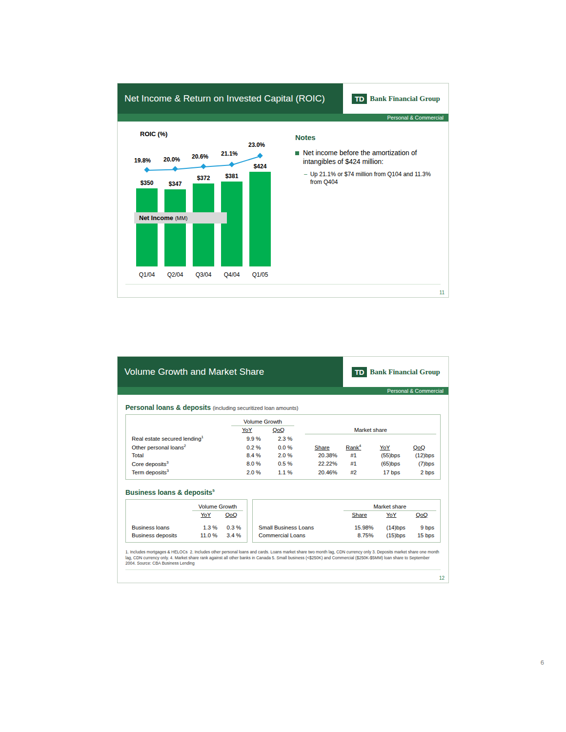Net Income & Return on Invested Capital (ROIC)
TD Bank Financial Group
Personal & Commercial
ROIC (%)
19.8%
20.0%
20.6%
21.1%
23.0%
$350
$347
$372
$381
$424
Net Income (MM)
Q1/04
Q2/04
Q3/04
Q4/04
Q1/05
Notes
Net income before the amortization of intangibles of $424 million:
–
Up 21.1% or $74 million from Q104 and 11.3% from Q404
11
Volume Growth and Market Share
TD Bank Financial Group
Personal & Commercial
Personal loans & deposits (including securitized loan amounts)
| | Volume Growth | | |
| | YoY | QoQ | | Market share |
| Real estate secured lending 1 | 9.9 % | 2.3 % | | |
| Other personal loans 2 | 0.2 % | 0.0 % | | Share | Rank 4 | YoY | QoQ |
| Total | 8.4 % | 2.0 % | | 20.38% | #1 | (55)bps | (12)bps |
| Core deposits 3 | 8.0 % | 0.5 % | | 22.22% | #1 | (65)bps | (7)bps |
| Term deposits 3 | 2.0 % | 1.1 % | | 20.46% | #2 | 17 bps | 2 bps |
Business loans & deposits5
| | Volume Growth |
| | YoY | QoQ |
| Business loans | 1.3 % | 0.3 % |
| Business deposits | 11.0 % | 3.4 % |
| | Market share |
| | Share | YoY | QoQ |
| Small Business Loans | 15.98% | (14)bps | 9 bps |
| Commercial Loans | 8.75% | (15)bps | 15 bps |
1. Includes mortgages & HELOCs 2. Includes other personal loans and cards. Loans market share two month lag, CDN currency only 3. Deposits market share one month lag, CDN currency only. 4. Market share rank against all other banks in Canada 5. Small business (<$250K) and Commercial ($250K-$5MM) loan share to September 2004. Source: CBA Business Lending
12
6